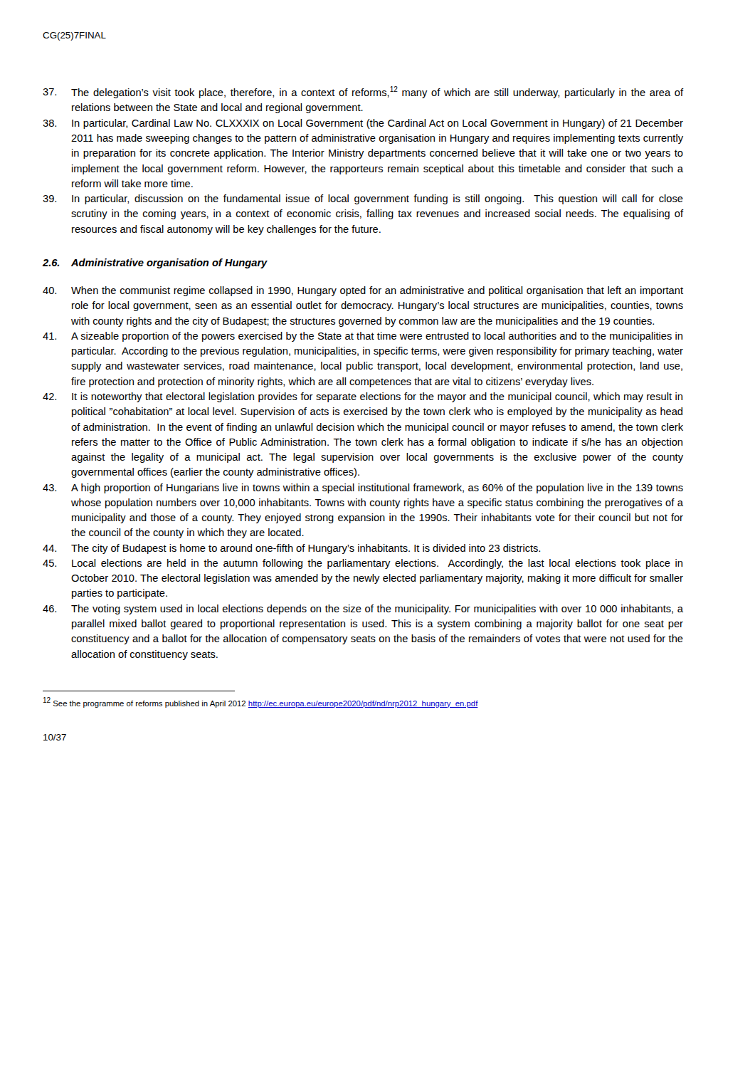CG(25)7FINAL
37.
The delegation’s visit took place, therefore, in a context of reforms,12 many of which are still underway, particularly in the area of relations between the State and local and regional government.
38.
In particular, Cardinal Law No. CLXXXIX on Local Government (the Cardinal Act on Local Government in Hungary) of 21 December 2011 has made sweeping changes to the pattern of administrative organisation in Hungary and requires implementing texts currently in preparation for its concrete application. The Interior Ministry departments concerned believe that it will take one or two years to implement the local government reform. However, the rapporteurs remain sceptical about this timetable and consider that such a reform will take more time.
39.
In particular, discussion on the fundamental issue of local government funding is still ongoing. This question will call for close scrutiny in the coming years, in a context of economic crisis, falling tax revenues and increased social needs. The equalising of resources and fiscal autonomy will be key challenges for the future.
2.6. Administrative organisation of Hungary
40.
When the communist regime collapsed in 1990, Hungary opted for an administrative and political organisation that left an important role for local government, seen as an essential outlet for democracy. Hungary’s local structures are municipalities, counties, towns with county rights and the city of Budapest; the structures governed by common law are the municipalities and the 19 counties.
41.
A sizeable proportion of the powers exercised by the State at that time were entrusted to local authorities and to the municipalities in particular. According to the previous regulation, municipalities, in specific terms, were given responsibility for primary teaching, water supply and wastewater services, road maintenance, local public transport, local development, environmental protection, land use, fire protection and protection of minority rights, which are all competences that are vital to citizens’ everyday lives.
42.
It is noteworthy that electoral legislation provides for separate elections for the mayor and the municipal council, which may result in political ”cohabitation” at local level. Supervision of acts is exercised by the town clerk who is employed by the municipality as head of administration. In the event of finding an unlawful decision which the municipal council or mayor refuses to amend, the town clerk refers the matter to the Office of Public Administration. The town clerk has a formal obligation to indicate if s/he has an objection against the legality of a municipal act. The legal supervision over local governments is the exclusive power of the county governmental offices (earlier the county administrative offices).
43.
A high proportion of Hungarians live in towns within a special institutional framework, as 60% of the population live in the 139 towns whose population numbers over 10,000 inhabitants. Towns with county rights have a specific status combining the prerogatives of a municipality and those of a county. They enjoyed strong expansion in the 1990s. Their inhabitants vote for their council but not for the council of the county in which they are located.
44.
The city of Budapest is home to around one-fifth of Hungary’s inhabitants. It is divided into 23 districts.
45.
Local elections are held in the autumn following the parliamentary elections. Accordingly, the last local elections took place in October 2010. The electoral legislation was amended by the newly elected parliamentary majority, making it more difficult for smaller parties to participate.
46.
The voting system used in local elections depends on the size of the municipality. For municipalities with over 10 000 inhabitants, a parallel mixed ballot geared to proportional representation is used. This is a system combining a majority ballot for one seat per constituency and a ballot for the allocation of compensatory seats on the basis of the remainders of votes that were not used for the allocation of constituency seats.
12 See the programme of reforms published in April 2012 http://ec.europa.eu/europe2020/pdf/nd/nrp2012_hungary_en.pdf
10/37